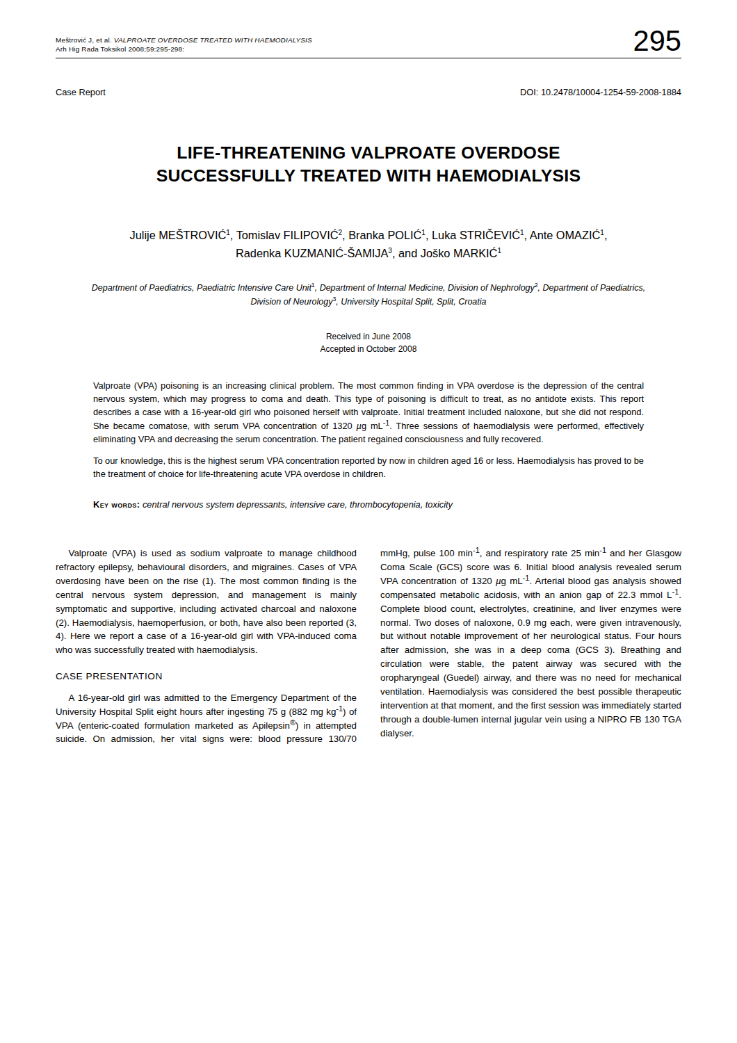Meštrović J, et al. VALPROATE OVERDOSE TREATED WITH HAEMODIALYSIS
Arh Hig Rada Toksikol 2008;59:295-298:
295
Case Report
DOI: 10.2478/10004-1254-59-2008-1884
Life-threatening valproate overdose
successfully treated with haemodialysis
Julije MEŠTROVIĆ1, Tomislav FILIPOVIĆ2, Branka POLIĆ1, Luka STRIČEVIĆ1, Ante OMAZIĆ1,
Radenka KUZMANIĆ-ŠAMIJA3, and Joško MARKIĆ1
Department of Paediatrics, Paediatric Intensive Care Unit1, Department of Internal Medicine, Division of Nephrology2, Department of Paediatrics, Division of Neurology3, University Hospital Split, Split, Croatia
Received in June 2008
Accepted in October 2008
Valproate (VPA) poisoning is an increasing clinical problem. The most common finding in VPA overdose is the depression of the central nervous system, which may progress to coma and death. This type of poisoning is difficult to treat, as no antidote exists. This report describes a case with a 16-year-old girl who poisoned herself with valproate. Initial treatment included naloxone, but she did not respond. She became comatose, with serum VPA concentration of 1320 µg mL-1. Three sessions of haemodialysis were performed, effectively eliminating VPA and decreasing the serum concentration. The patient regained consciousness and fully recovered.
To our knowledge, this is the highest serum VPA concentration reported by now in children aged 16 or less. Haemodialysis has proved to be the treatment of choice for life-threatening acute VPA overdose in children.
Key words: central nervous system depressants, intensive care, thrombocytopenia, toxicity
Valproate (VPA) is used as sodium valproate to manage childhood refractory epilepsy, behavioural disorders, and migraines. Cases of VPA overdosing have been on the rise (1). The most common finding is the central nervous system depression, and management is mainly symptomatic and supportive, including activated charcoal and naloxone (2). Haemodialysis, haemoperfusion, or both, have also been reported (3, 4). Here we report a case of a 16-year-old girl with VPA-induced coma who was successfully treated with haemodialysis.
Case presentation
A 16-year-old girl was admitted to the Emergency Department of the University Hospital Split eight hours after ingesting 75 g (882 mg kg-1) of VPA (enteric-coated formulation marketed as Apilepsin®) in attempted suicide. On admission, her vital signs were: blood pressure 130/70 mmHg, pulse 100 min-1, and respiratory rate 25 min-1 and her Glasgow Coma Scale (GCS) score was 6. Initial blood analysis revealed serum VPA concentration of 1320 µg mL-1. Arterial blood gas analysis showed compensated metabolic acidosis, with an anion gap of 22.3 mmol L-1. Complete blood count, electrolytes, creatinine, and liver enzymes were normal. Two doses of naloxone, 0.9 mg each, were given intravenously, but without notable improvement of her neurological status. Four hours after admission, she was in a deep coma (GCS 3). Breathing and circulation were stable, the patent airway was secured with the oropharyngeal (Guedel) airway, and there was no need for mechanical ventilation. Haemodialysis was considered the best possible therapeutic intervention at that moment, and the first session was immediately started through a double-lumen internal jugular vein using a NIPRO FB 130 TGA dialyser.